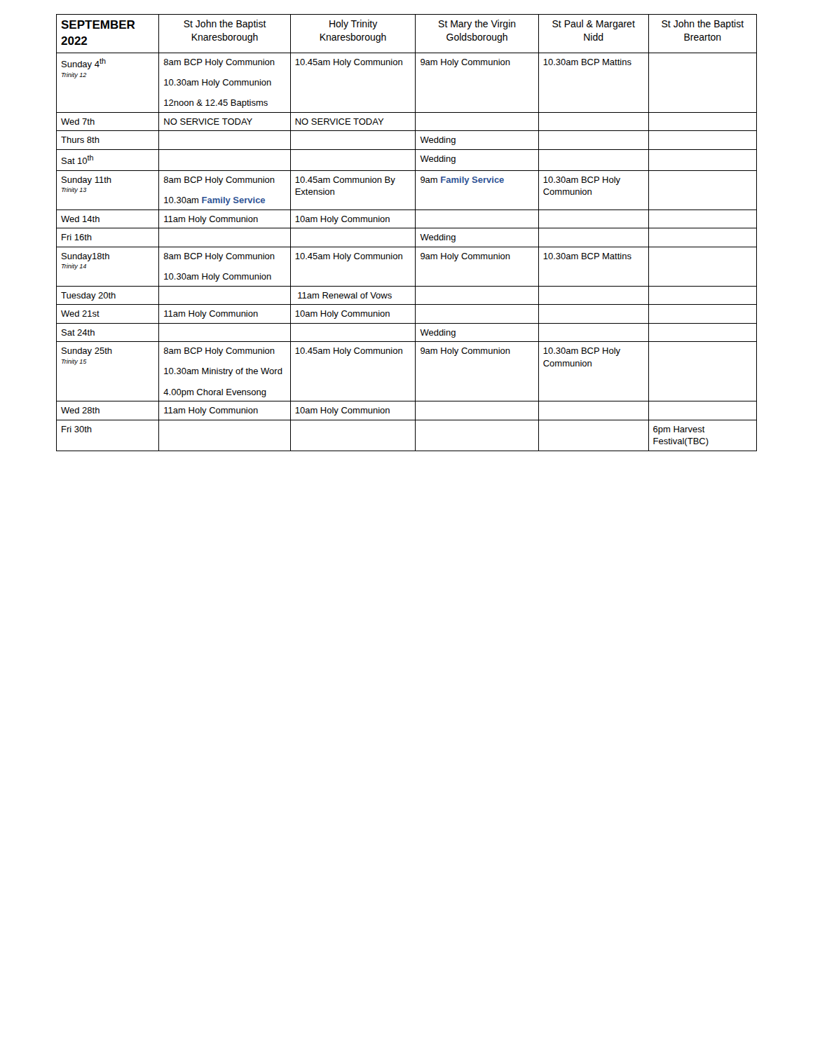| SEPTEMBER 2022 | St John the Baptist Knaresborough | Holy Trinity Knaresborough | St Mary the Virgin Goldsborough | St Paul & Margaret Nidd | St John the Baptist Brearton |
| --- | --- | --- | --- | --- | --- |
| Sunday 4 th Trinity 12 | 8am BCP Holy Communion 10.30am Holy Communion 12noon & 12.45 Baptisms | 10.45am Holy Communion | 9am Holy Communion | 10.30am BCP Mattins | |
| Wed 7th | NO SERVICE TODAY | NO SERVICE TODAY | | | |
| Thurs 8th | | | Wedding | | |
| Sat 10 th | | | Wedding | | |
| Sunday 11th Trinity 13 | 8am BCP Holy Communion 10.30am Family Service | 10.45am Communion By Extension | 9am Family Service | 10.30am BCP Holy Communion | |
| Wed 14th | 11am Holy Communion | 10am Holy Communion | | | |
| Fri 16th | | | Wedding | | |
| Sunday18th Trinity 14 | 8am BCP Holy Communion 10.30am Holy Communion | 10.45am Holy Communion | 9am Holy Communion | 10.30am BCP Mattins | |
| Tuesday 20th | | 11am Renewal of Vows | | | |
| Wed 21st | 11am Holy Communion | 10am Holy Communion | | | |
| Sat 24th | | | Wedding | | |
| Sunday 25th Trinity 15 | 8am BCP Holy Communion 10.30am Ministry of the Word 4.00pm Choral Evensong | 10.45am Holy Communion | 9am Holy Communion | 10.30am BCP Holy Communion | |
| Wed 28th | 11am Holy Communion | 10am Holy Communion | | | |
| Fri 30th | | | | | 6pm Harvest Festival(TBC) |